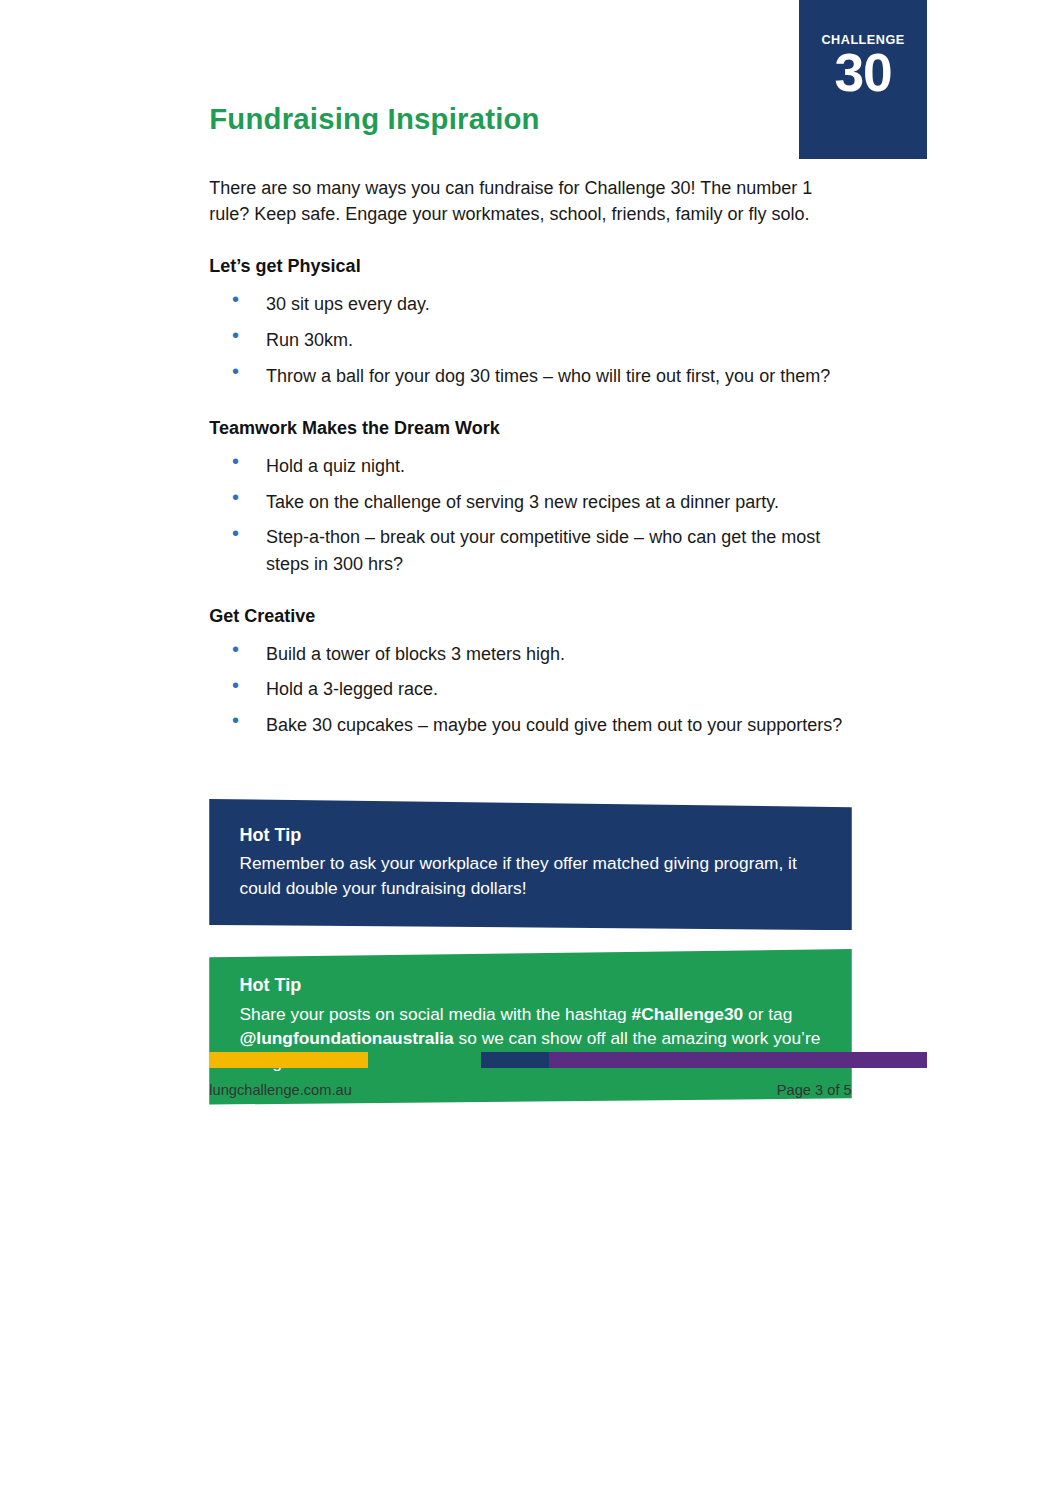CHALLENGE
30
Fundraising Inspiration
There are so many ways you can fundraise for Challenge 30! The number 1 rule? Keep safe. Engage your workmates, school, friends, family or fly solo.
Let’s get Physical
30 sit ups every day.
Run 30km.
Throw a ball for your dog 30 times – who will tire out first, you or them?
Teamwork Makes the Dream Work
Hold a quiz night.
Take on the challenge of serving 3 new recipes at a dinner party.
Step-a-thon – break out your competitive side – who can get the most steps in 300 hrs?
Get Creative
Build a tower of blocks 3 meters high.
Hold a 3-legged race.
Bake 30 cupcakes – maybe you could give them out to your supporters?
Hot Tip
Remember to ask your workplace if they offer matched giving program, it could double your fundraising dollars!
Hot Tip
Share your posts on social media with the hashtag #Challenge30 or tag @lungfoundationaustralia so we can show off all the amazing work you’re doing!
lungchallenge.com.au
✿
Page 3 of 5